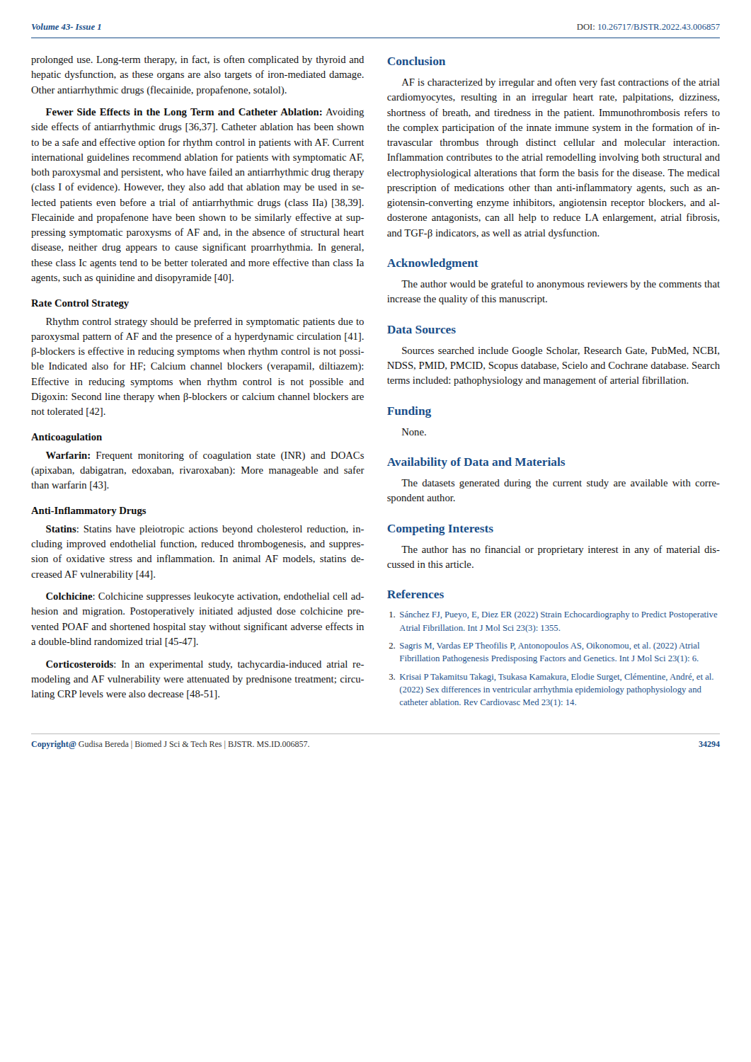Volume 43- Issue 1
DOI: 10.26717/BJSTR.2022.43.006857
prolonged use. Long-term therapy, in fact, is often complicated by thyroid and hepatic dysfunction, as these organs are also targets of iron-mediated damage. Other antiarrhythmic drugs (flecainide, propafenone, sotalol).
Fewer Side Effects in the Long Term and Catheter Ablation: Avoiding side effects of antiarrhythmic drugs [36,37]. Catheter ablation has been shown to be a safe and effective option for rhythm control in patients with AF. Current international guidelines recommend ablation for patients with symptomatic AF, both paroxysmal and persistent, who have failed an antiarrhythmic drug therapy (class I of evidence). However, they also add that ablation may be used in selected patients even before a trial of antiarrhythmic drugs (class IIa) [38,39]. Flecainide and propafenone have been shown to be similarly effective at suppressing symptomatic paroxysms of AF and, in the absence of structural heart disease, neither drug appears to cause significant proarrhythmia. In general, these class Ic agents tend to be better tolerated and more effective than class Ia agents, such as quinidine and disopyramide [40].
Rate Control Strategy
Rhythm control strategy should be preferred in symptomatic patients due to paroxysmal pattern of AF and the presence of a hyperdynamic circulation [41]. β-blockers is effective in reducing symptoms when rhythm control is not possible Indicated also for HF; Calcium channel blockers (verapamil, diltiazem): Effective in reducing symptoms when rhythm control is not possible and Digoxin: Second line therapy when β-blockers or calcium channel blockers are not tolerated [42].
Anticoagulation
Warfarin: Frequent monitoring of coagulation state (INR) and DOACs (apixaban, dabigatran, edoxaban, rivaroxaban): More manageable and safer than warfarin [43].
Anti-Inflammatory Drugs
Statins: Statins have pleiotropic actions beyond cholesterol reduction, including improved endothelial function, reduced thrombogenesis, and suppression of oxidative stress and inflammation. In animal AF models, statins decreased AF vulnerability [44].
Colchicine: Colchicine suppresses leukocyte activation, endothelial cell adhesion and migration. Postoperatively initiated adjusted dose colchicine prevented POAF and shortened hospital stay without significant adverse effects in a double-blind randomized trial [45-47].
Corticosteroids: In an experimental study, tachycardia-induced atrial remodeling and AF vulnerability were attenuated by prednisone treatment; circulating CRP levels were also decrease [48-51].
Conclusion
AF is characterized by irregular and often very fast contractions of the atrial cardiomyocytes, resulting in an irregular heart rate, palpitations, dizziness, shortness of breath, and tiredness in the patient. Immunothrombosis refers to the complex participation of the innate immune system in the formation of intravascular thrombus through distinct cellular and molecular interaction. Inflammation contributes to the atrial remodelling involving both structural and electrophysiological alterations that form the basis for the disease. The medical prescription of medications other than anti-inflammatory agents, such as angiotensin-converting enzyme inhibitors, angiotensin receptor blockers, and aldosterone antagonists, can all help to reduce LA enlargement, atrial fibrosis, and TGF-β indicators, as well as atrial dysfunction.
Acknowledgment
The author would be grateful to anonymous reviewers by the comments that increase the quality of this manuscript.
Data Sources
Sources searched include Google Scholar, Research Gate, PubMed, NCBI, NDSS, PMID, PMCID, Scopus database, Scielo and Cochrane database. Search terms included: pathophysiology and management of arterial fibrillation.
Funding
None.
Availability of Data and Materials
The datasets generated during the current study are available with correspondent author.
Competing Interests
The author has no financial or proprietary interest in any of material discussed in this article.
References
Sánchez FJ, Pueyo, E, Diez ER (2022) Strain Echocardiography to Predict Postoperative Atrial Fibrillation. Int J Mol Sci 23(3): 1355.
Sagris M, Vardas EP Theofilis P, Antonopoulos AS, Oikonomou, et al. (2022) Atrial Fibrillation Pathogenesis Predisposing Factors and Genetics. Int J Mol Sci 23(1): 6.
Krisai P Takamitsu Takagi, Tsukasa Kamakura, Elodie Surget, Clémentine, André, et al. (2022) Sex differences in ventricular arrhythmia epidemiology pathophysiology and catheter ablation. Rev Cardiovasc Med 23(1): 14.
Copyright@ Gudisa Bereda | Biomed J Sci & Tech Res | BJSTR. MS.ID.006857.
34294